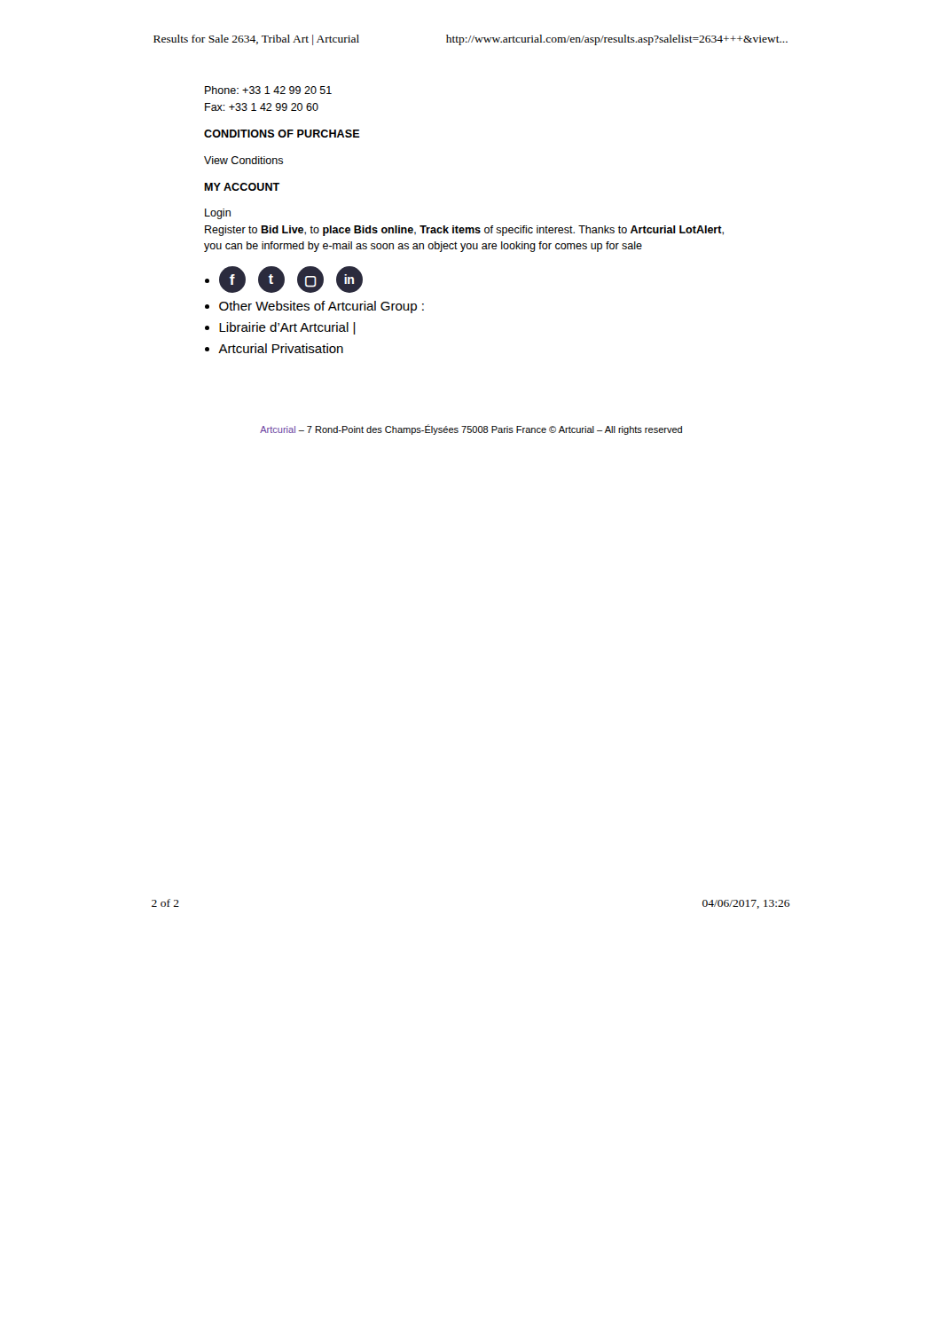Results for Sale 2634, Tribal Art | Artcurial http://www.artcurial.com/en/asp/results.asp?salelist=2634+++&viewt...
Phone: +33 1 42 99 20 51 Fax: +33 1 42 99 20 60
CONDITIONS OF PURCHASE
View Conditions
MY ACCOUNT
Login Register to Bid Live, to place Bids online, Track items of specific interest. Thanks to Artcurial LotAlert, you can be informed by e-mail as soon as an object you are looking for comes up for sale
f t ▢ in
Other Websites of Artcurial Group :
Librairie d’Art Artcurial |
Artcurial Privatisation
Artcurial – 7 Rond-Point des Champs-Élysées 75008 Paris France © Artcurial – All rights reserved
2 of 2 04/06/2017, 13:26